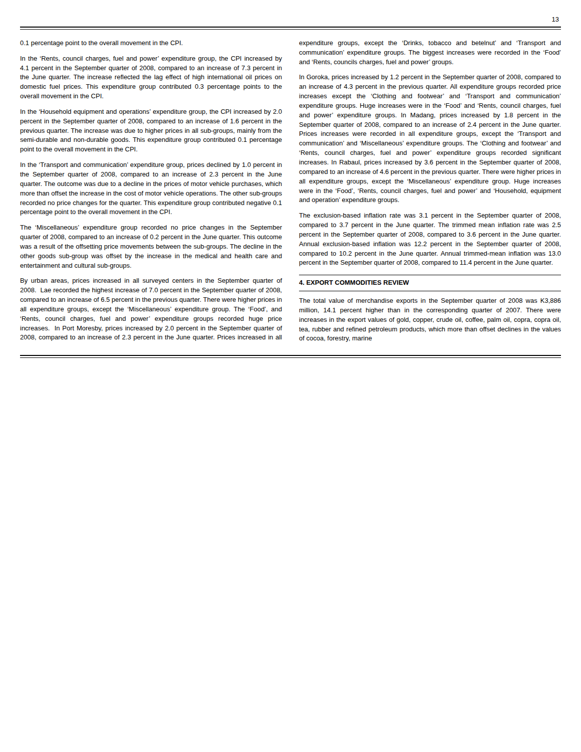13
0.1 percentage point to the overall movement in the CPI.
In the ‘Rents, council charges, fuel and power’ expenditure group, the CPI increased by 4.1 percent in the September quarter of 2008, compared to an increase of 7.3 percent in the June quarter. The increase reflected the lag effect of high international oil prices on domestic fuel prices. This expenditure group contributed 0.3 percentage points to the overall movement in the CPI.
In the ‘Household equipment and operations’ expenditure group, the CPI increased by 2.0 percent in the September quarter of 2008, compared to an increase of 1.6 percent in the previous quarter. The increase was due to higher prices in all sub-groups, mainly from the semi-durable and non-durable goods. This expenditure group contributed 0.1 percentage point to the overall movement in the CPI.
In the ‘Transport and communication’ expenditure group, prices declined by 1.0 percent in the September quarter of 2008, compared to an increase of 2.3 percent in the June quarter. The outcome was due to a decline in the prices of motor vehicle purchases, which more than offset the increase in the cost of motor vehicle operations. The other sub-groups recorded no price changes for the quarter. This expenditure group contributed negative 0.1 percentage point to the overall movement in the CPI.
The ‘Miscellaneous’ expenditure group recorded no price changes in the September quarter of 2008, compared to an increase of 0.2 percent in the June quarter. This outcome was a result of the offsetting price movements between the sub-groups. The decline in the other goods sub-group was offset by the increase in the medical and health care and entertainment and cultural sub-groups.
By urban areas, prices increased in all surveyed centers in the September quarter of 2008. Lae recorded the highest increase of 7.0 percent in the September quarter of 2008, compared to an increase of 6.5 percent in the previous quarter. There were higher prices in all expenditure groups, except the ‘Miscellaneous’ expenditure group. The ‘Food’, and ‘Rents, council charges, fuel and power’ expenditure groups recorded huge price increases. In Port Moresby, prices increased by 2.0 percent in the September quarter of 2008, compared to an increase of 2.3 percent in the June quarter. Prices increased in all expenditure groups, except the ‘Drinks, tobacco and betelnut’ and ‘Transport and communication’ expenditure groups. The biggest increases were recorded in the ‘Food’ and ‘Rents, councils charges, fuel and power’ groups.
In Goroka, prices increased by 1.2 percent in the September quarter of 2008, compared to an increase of 4.3 percent in the previous quarter. All expenditure groups recorded price increases except the ‘Clothing and footwear’ and ‘Transport and communication’ expenditure groups. Huge increases were in the ‘Food’ and ‘Rents, council charges, fuel and power’ expenditure groups. In Madang, prices increased by 1.8 percent in the September quarter of 2008, compared to an increase of 2.4 percent in the June quarter. Prices increases were recorded in all expenditure groups, except the ‘Transport and communication’ and ‘Miscellaneous’ expenditure groups. The ‘Clothing and footwear’ and ‘Rents, council charges, fuel and power’ expenditure groups recorded significant increases. In Rabaul, prices increased by 3.6 percent in the September quarter of 2008, compared to an increase of 4.6 percent in the previous quarter. There were higher prices in all expenditure groups, except the ‘Miscellaneous’ expenditure group. Huge increases were in the ‘Food’, ‘Rents, council charges, fuel and power’ and ‘Household, equipment and operation’ expenditure groups.
The exclusion-based inflation rate was 3.1 percent in the September quarter of 2008, compared to 3.7 percent in the June quarter. The trimmed mean inflation rate was 2.5 percent in the September quarter of 2008, compared to 3.6 percent in the June quarter. Annual exclusion-based inflation was 12.2 percent in the September quarter of 2008, compared to 10.2 percent in the June quarter. Annual trimmed-mean inflation was 13.0 percent in the September quarter of 2008, compared to 11.4 percent in the June quarter.
4. EXPORT COMMODITIES REVIEW
The total value of merchandise exports in the September quarter of 2008 was K3,886 million, 14.1 percent higher than in the corresponding quarter of 2007. There were increases in the export values of gold, copper, crude oil, coffee, palm oil, copra, copra oil, tea, rubber and refined petroleum products, which more than offset declines in the values of cocoa, forestry, marine